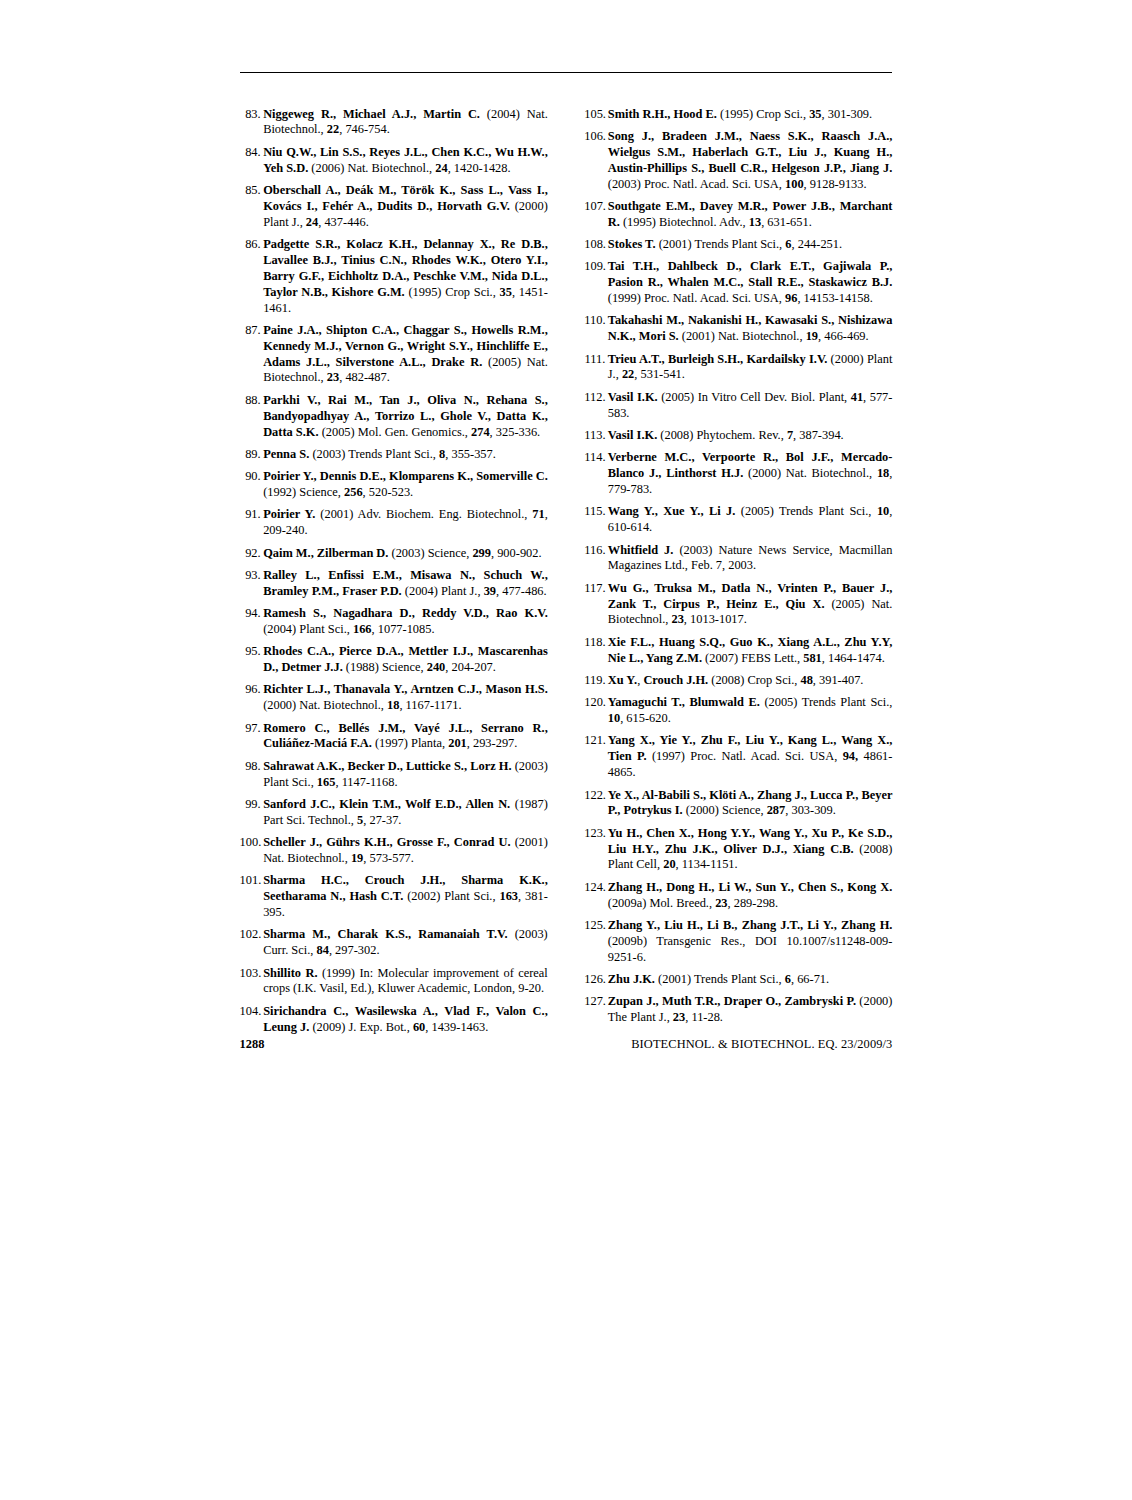Niggeweg R., Michael A.J., Martin C. (2004) Nat. Biotechnol., 22, 746-754.
Niu Q.W., Lin S.S., Reyes J.L., Chen K.C., Wu H.W., Yeh S.D. (2006) Nat. Biotechnol., 24, 1420-1428.
Oberschall A., Deák M., Török K., Sass L., Vass I., Kovács I., Fehér A., Dudits D., Horvath G.V. (2000) Plant J., 24, 437-446.
Padgette S.R., Kolacz K.H., Delannay X., Re D.B., Lavallee B.J., Tinius C.N., Rhodes W.K., Otero Y.I., Barry G.F., Eichholtz D.A., Peschke V.M., Nida D.L., Taylor N.B., Kishore G.M. (1995) Crop Sci., 35, 1451-1461.
Paine J.A., Shipton C.A., Chaggar S., Howells R.M., Kennedy M.J., Vernon G., Wright S.Y., Hinchliffe E., Adams J.L., Silverstone A.L., Drake R. (2005) Nat. Biotechnol., 23, 482-487.
Parkhi V., Rai M., Tan J., Oliva N., Rehana S., Bandyopadhyay A., Torrizo L., Ghole V., Datta K., Datta S.K. (2005) Mol. Gen. Genomics., 274, 325-336.
Penna S. (2003) Trends Plant Sci., 8, 355-357.
Poirier Y., Dennis D.E., Klomparens K., Somerville C. (1992) Science, 256, 520-523.
Poirier Y. (2001) Adv. Biochem. Eng. Biotechnol., 71, 209-240.
Qaim M., Zilberman D. (2003) Science, 299, 900-902.
Ralley L., Enfissi E.M., Misawa N., Schuch W., Bramley P.M., Fraser P.D. (2004) Plant J., 39, 477-486.
Ramesh S., Nagadhara D., Reddy V.D., Rao K.V. (2004) Plant Sci., 166, 1077-1085.
Rhodes C.A., Pierce D.A., Mettler I.J., Mascarenhas D., Detmer J.J. (1988) Science, 240, 204-207.
Richter L.J., Thanavala Y., Arntzen C.J., Mason H.S. (2000) Nat. Biotechnol., 18, 1167-1171.
Romero C., Bellés J.M., Vayé J.L., Serrano R., Culiáñez-Maciá F.A. (1997) Planta, 201, 293-297.
Sahrawat A.K., Becker D., Lutticke S., Lorz H. (2003) Plant Sci., 165, 1147-1168.
Sanford J.C., Klein T.M., Wolf E.D., Allen N. (1987) Part Sci. Technol., 5, 27-37.
Scheller J., Gührs K.H., Grosse F., Conrad U. (2001) Nat. Biotechnol., 19, 573-577.
Sharma H.C., Crouch J.H., Sharma K.K., Seetharama N., Hash C.T. (2002) Plant Sci., 163, 381-395.
Sharma M., Charak K.S., Ramanaiah T.V. (2003) Curr. Sci., 84, 297-302.
Shillito R. (1999) In: Molecular improvement of cereal crops (I.K. Vasil, Ed.), Kluwer Academic, London, 9-20.
Sirichandra C., Wasilewska A., Vlad F., Valon C., Leung J. (2009) J. Exp. Bot., 60, 1439-1463.
Smith R.H., Hood E. (1995) Crop Sci., 35, 301-309.
Song J., Bradeen J.M., Naess S.K., Raasch J.A., Wielgus S.M., Haberlach G.T., Liu J., Kuang H., Austin-Phillips S., Buell C.R., Helgeson J.P., Jiang J. (2003) Proc. Natl. Acad. Sci. USA, 100, 9128-9133.
Southgate E.M., Davey M.R., Power J.B., Marchant R. (1995) Biotechnol. Adv., 13, 631-651.
Stokes T. (2001) Trends Plant Sci., 6, 244-251.
Tai T.H., Dahlbeck D., Clark E.T., Gajiwala P., Pasion R., Whalen M.C., Stall R.E., Staskawicz B.J. (1999) Proc. Natl. Acad. Sci. USA, 96, 14153-14158.
Takahashi M., Nakanishi H., Kawasaki S., Nishizawa N.K., Mori S. (2001) Nat. Biotechnol., 19, 466-469.
Trieu A.T., Burleigh S.H., Kardailsky I.V. (2000) Plant J., 22, 531-541.
Vasil I.K. (2005) In Vitro Cell Dev. Biol. Plant, 41, 577-583.
Vasil I.K. (2008) Phytochem. Rev., 7, 387-394.
Verberne M.C., Verpoorte R., Bol J.F., Mercado-Blanco J., Linthorst H.J. (2000) Nat. Biotechnol., 18, 779-783.
Wang Y., Xue Y., Li J. (2005) Trends Plant Sci., 10, 610-614.
Whitfield J. (2003) Nature News Service, Macmillan Magazines Ltd., Feb. 7, 2003.
Wu G., Truksa M., Datla N., Vrinten P., Bauer J., Zank T., Cirpus P., Heinz E., Qiu X. (2005) Nat. Biotechnol., 23, 1013-1017.
Xie F.L., Huang S.Q., Guo K., Xiang A.L., Zhu Y.Y, Nie L., Yang Z.M. (2007) FEBS Lett., 581, 1464-1474.
Xu Y., Crouch J.H. (2008) Crop Sci., 48, 391-407.
Yamaguchi T., Blumwald E. (2005) Trends Plant Sci., 10, 615-620.
Yang X., Yie Y., Zhu F., Liu Y., Kang L., Wang X., Tien P. (1997) Proc. Natl. Acad. Sci. USA, 94, 4861-4865.
Ye X., Al-Babili S., Klöti A., Zhang J., Lucca P., Beyer P., Potrykus I. (2000) Science, 287, 303-309.
Yu H., Chen X., Hong Y.Y., Wang Y., Xu P., Ke S.D., Liu H.Y., Zhu J.K., Oliver D.J., Xiang C.B. (2008) Plant Cell, 20, 1134-1151.
Zhang H., Dong H., Li W., Sun Y., Chen S., Kong X. (2009a) Mol. Breed., 23, 289-298.
Zhang Y., Liu H., Li B., Zhang J.T., Li Y., Zhang H. (2009b) Transgenic Res., DOI 10.1007/s11248-009-9251-6.
Zhu J.K. (2001) Trends Plant Sci., 6, 66-71.
Zupan J., Muth T.R., Draper O., Zambryski P. (2000) The Plant J., 23, 11-28.
1288 BIOTECHNOL. & BIOTECHNOL. EQ. 23/2009/3